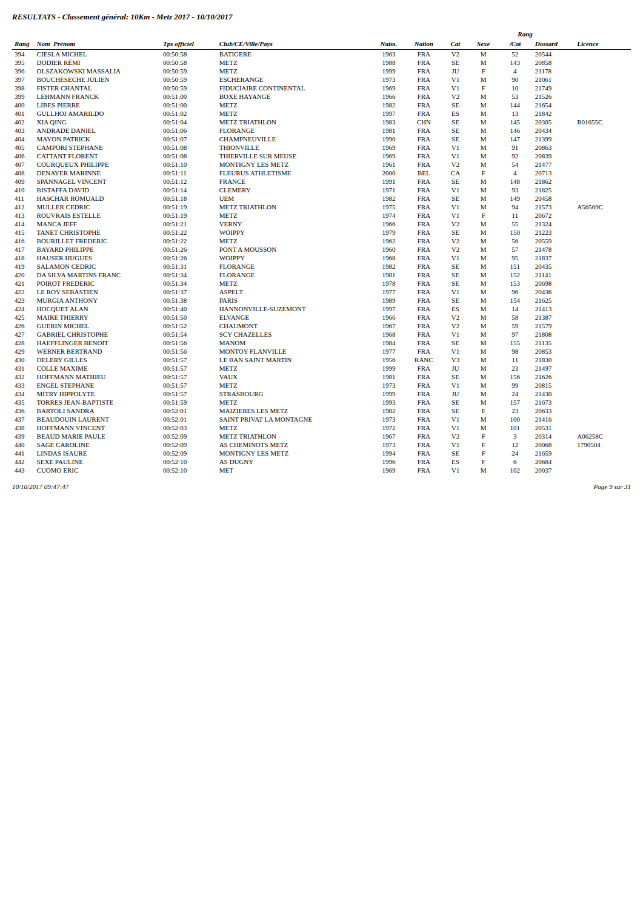RESULTATS - Classement général: 10Km - Metz 2017 - 10/10/2017
| Rang | |
| --- | --- |
| Rang | Nom Prénom | Tps officiel | Club/CE/Ville/Pays | Naiss. | Nation | Cat | Sexe | /Cat | Dossard | Licence |
| 394 | CIESLA MICHEL | 00:50:58 | BATIGERE | 1963 | FRA | V2 | M | 52 | 20544 | |
| 395 | DODIER RÉMI | 00:50:58 | METZ | 1988 | FRA | SE | M | 143 | 20858 | |
| 396 | OLSZAKOWSKI MASSALIA | 00:50:59 | METZ | 1999 | FRA | JU | F | 4 | 21178 | |
| 397 | BOUCHESECHE JULIEN | 00:50:59 | ESCHERANGE | 1973 | FRA | V1 | M | 90 | 21061 | |
| 398 | FISTER CHANTAL | 00:50:59 | FIDUCIAIRE CONTINENTAL | 1969 | FRA | V1 | F | 10 | 21749 | |
| 399 | LEHMANN FRANCK | 00:51:00 | BOXE HAYANGE | 1966 | FRA | V2 | M | 53 | 21526 | |
| 400 | LIBES PIERRE | 00:51:00 | METZ | 1982 | FRA | SE | M | 144 | 21654 | |
| 401 | GULLHOJ AMARILDO | 00:51:02 | METZ | 1997 | FRA | ES | M | 13 | 21842 | |
| 402 | XIA QING | 00:51:04 | METZ TRIATHLON | 1983 | CHN | SE | M | 145 | 20305 | B01655C |
| 403 | ANDRADE DANIEL | 00:51:06 | FLORANGE | 1981 | FRA | SE | M | 146 | 20434 | |
| 404 | MAYON PATRICK | 00:51:07 | CHAMPNEUVILLE | 1990 | FRA | SE | M | 147 | 21399 | |
| 405 | CAMPORI STEPHANE | 00:51:08 | THIONVILLE | 1969 | FRA | V1 | M | 91 | 20863 | |
| 406 | CATTANT FLORENT | 00:51:08 | THIERVILLE SUR MEUSE | 1969 | FRA | V1 | M | 92 | 20839 | |
| 407 | COURQUEUX PHILIPPE | 00:51:10 | MONTIGNY LES METZ | 1961 | FRA | V2 | M | 54 | 21477 | |
| 408 | DENAYER MARINNE | 00:51:11 | FLEURUS ATHLETISME | 2000 | BEL | CA | F | 4 | 20713 | |
| 409 | SPANNAGEL VINCENT | 00:51:12 | FRANCE | 1991 | FRA | SE | M | 148 | 21862 | |
| 410 | BISTAFFA DAVID | 00:51:14 | CLEMERY | 1971 | FRA | V1 | M | 93 | 21825 | |
| 411 | HASCHAR ROMUALD | 00:51:18 | UEM | 1982 | FRA | SE | M | 149 | 20458 | |
| 412 | MULLER CEDRIC | 00:51:19 | METZ TRIATHLON | 1975 | FRA | V1 | M | 94 | 21573 | A56569C |
| 413 | ROUVRAIS ESTELLE | 00:51:19 | METZ | 1974 | FRA | V1 | F | 11 | 20672 | |
| 414 | MANCA JEFF | 00:51:21 | VERNY | 1966 | FRA | V2 | M | 55 | 21324 | |
| 415 | TANET CHRISTOPHE | 00:51:22 | WOIPPY | 1979 | FRA | SE | M | 150 | 21223 | |
| 416 | BOURILLET FREDERIC | 00:51:22 | METZ | 1962 | FRA | V2 | M | 56 | 20559 | |
| 417 | BAYARD PHILIPPE | 00:51:26 | PONT A MOUSSON | 1960 | FRA | V2 | M | 57 | 21478 | |
| 418 | HAUSER HUGUES | 00:51:26 | WOIPPY | 1968 | FRA | V1 | M | 95 | 21837 | |
| 419 | SALAMON CEDRIC | 00:51:31 | FLORANGE | 1982 | FRA | SE | M | 151 | 20435 | |
| 420 | DA SILVA MARTINS FRANC | 00:51:34 | FLORANGE | 1981 | FRA | SE | M | 152 | 21141 | |
| 421 | POIROT FREDERIC | 00:51:34 | METZ | 1978 | FRA | SE | M | 153 | 20698 | |
| 422 | LE ROY SEBASTIEN | 00:51:37 | ASPELT | 1977 | FRA | V1 | M | 96 | 20436 | |
| 423 | MURGIA ANTHONY | 00:51:38 | PARIS | 1989 | FRA | SE | M | 154 | 21625 | |
| 424 | HOCQUET ALAN | 00:51:40 | HANNONVILLE-SUZEMONT | 1997 | FRA | ES | M | 14 | 21413 | |
| 425 | MAIRE THIERRY | 00:51:50 | ELVANGE | 1966 | FRA | V2 | M | 58 | 21387 | |
| 426 | GUERIN MICHEL | 00:51:52 | CHAUMONT | 1967 | FRA | V2 | M | 59 | 21579 | |
| 427 | GABRIEL CHRISTOPHE | 00:51:54 | SCY CHAZELLES | 1968 | FRA | V1 | M | 97 | 21808 | |
| 428 | HAEFFLINGER BENOIT | 00:51:56 | MANOM | 1984 | FRA | SE | M | 155 | 21135 | |
| 429 | WERNER BERTRAND | 00:51:56 | MONTOY FLANVILLE | 1977 | FRA | V1 | M | 98 | 20853 | |
| 430 | DELERY GILLES | 00:51:57 | LE BAN SAINT MARTIN | 1956 | RANC | V3 | M | 11 | 21830 | |
| 431 | COLLE MAXIME | 00:51:57 | METZ | 1999 | FRA | JU | M | 23 | 21497 | |
| 432 | HOFFMANN MATHIEU | 00:51:57 | VAUX | 1981 | FRA | SE | M | 156 | 21626 | |
| 433 | ENGEL STEPHANE | 00:51:57 | METZ | 1973 | FRA | V1 | M | 99 | 20815 | |
| 434 | MITRY HIPPOLYTE | 00:51:57 | STRASBOURG | 1999 | FRA | JU | M | 24 | 21430 | |
| 435 | TORRES JEAN-BAPTISTE | 00:51:59 | METZ | 1993 | FRA | SE | M | 157 | 21673 | |
| 436 | BARTOLI SANDRA | 00:52:01 | MAIZIERES LES METZ | 1982 | FRA | SE | F | 23 | 20633 | |
| 437 | BEAUDOUIN LAURENT | 00:52:01 | SAINT PRIVAT LA MONTAGNE | 1973 | FRA | V1 | M | 100 | 21416 | |
| 438 | HOFFMANN VINCENT | 00:52:03 | METZ | 1972 | FRA | V1 | M | 101 | 20531 | |
| 439 | BEAUD MARIE PAULE | 00:52:09 | METZ TRIATHLON | 1967 | FRA | V2 | F | 3 | 20314 | A06258C |
| 440 | SAGE CAROLINE | 00:52:09 | AS CHEMINOTS METZ | 1973 | FRA | V1 | F | 12 | 20068 | 1790504 |
| 441 | LINDAS ISAURE | 00:52:09 | MONTIGNY LES METZ | 1994 | FRA | SE | F | 24 | 21659 | |
| 442 | SEXE PAULINE | 00:52:10 | AS DUGNY | 1996 | FRA | ES | F | 6 | 20684 | |
| 443 | CUOMO ERIC | 00:52:10 | MET | 1969 | FRA | V1 | M | 102 | 20037 | |
10/10/2017 09:47:47 Page 9 sur 31